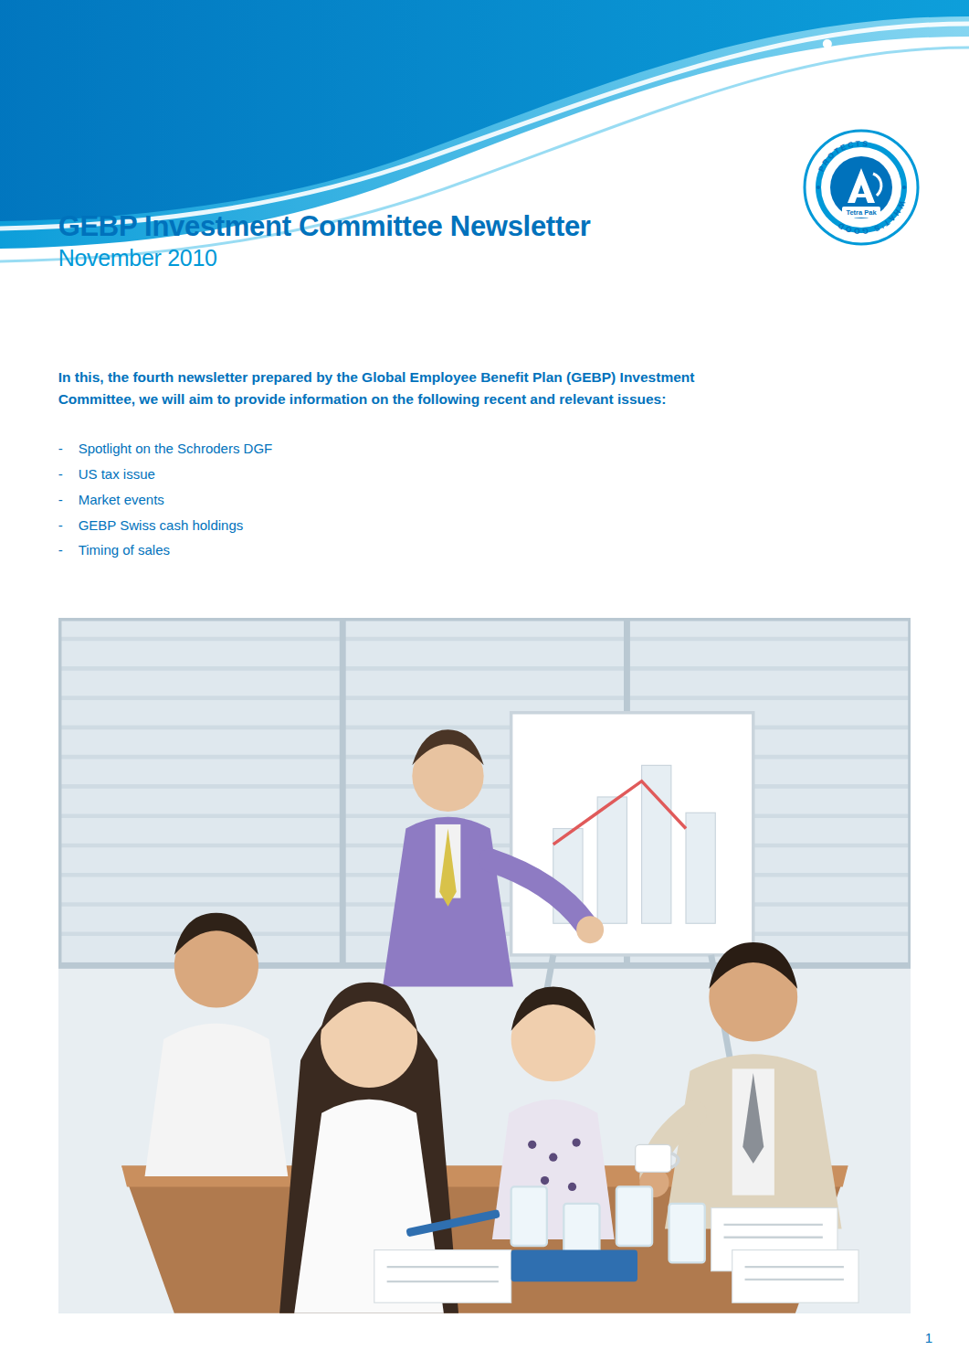Tetra Pak PROTECTS WHAT'S GOOD
GEBP Investment Committee Newsletter November 2010
In this, the fourth newsletter prepared by the Global Employee Benefit Plan (GEBP) Investment Committee, we will aim to provide information on the following recent and relevant issues:
Spotlight on the Schroders DGF
US tax issue
Market events
GEBP Swiss cash holdings
Timing of sales
1